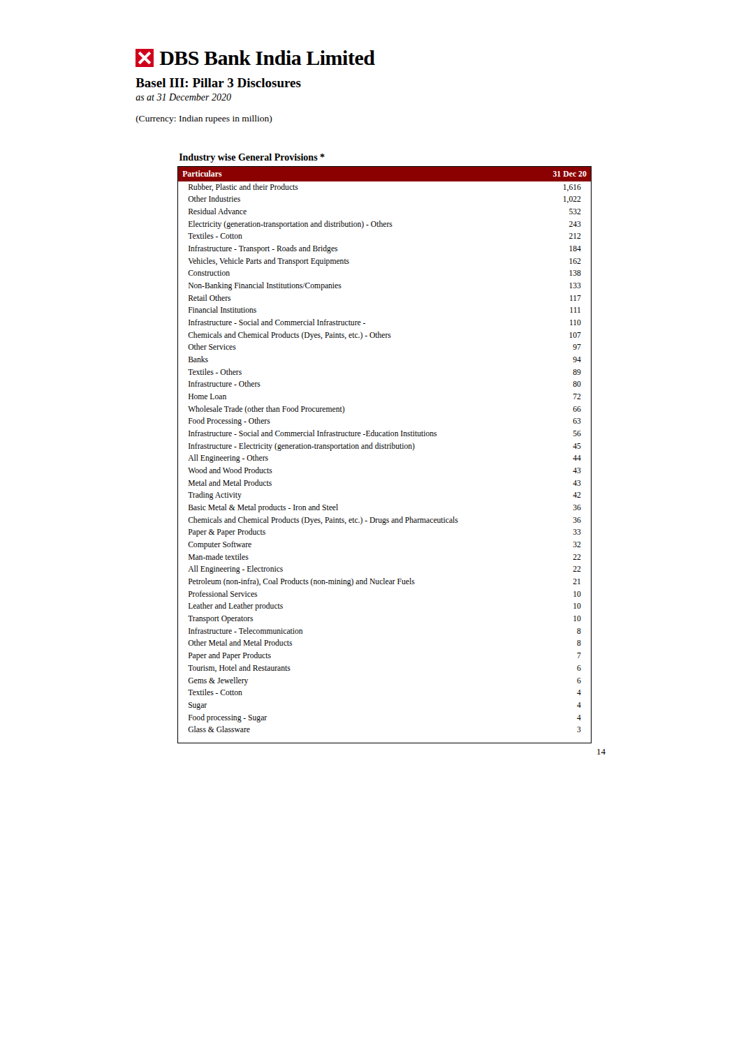DBS Bank India Limited
Basel III: Pillar 3 Disclosures
as at 31 December 2020
(Currency: Indian rupees in million)
Industry wise General Provisions *
| Particulars | 31 Dec 20 |
| --- | --- |
| Rubber, Plastic and their Products | 1,616 |
| Other Industries | 1,022 |
| Residual Advance | 532 |
| Electricity (generation-transportation and distribution) - Others | 243 |
| Textiles - Cotton | 212 |
| Infrastructure - Transport - Roads and Bridges | 184 |
| Vehicles, Vehicle Parts and Transport Equipments | 162 |
| Construction | 138 |
| Non-Banking Financial Institutions/Companies | 133 |
| Retail Others | 117 |
| Financial Institutions | 111 |
| Infrastructure - Social and Commercial Infrastructure - | 110 |
| Chemicals and Chemical Products (Dyes, Paints, etc.) - Others | 107 |
| Other Services | 97 |
| Banks | 94 |
| Textiles - Others | 89 |
| Infrastructure - Others | 80 |
| Home Loan | 72 |
| Wholesale Trade (other than Food Procurement) | 66 |
| Food Processing - Others | 63 |
| Infrastructure - Social and Commercial Infrastructure -Education Institutions | 56 |
| Infrastructure - Electricity (generation-transportation and distribution) | 45 |
| All Engineering - Others | 44 |
| Wood and Wood Products | 43 |
| Metal and Metal Products | 43 |
| Trading Activity | 42 |
| Basic Metal & Metal products - Iron and Steel | 36 |
| Chemicals and Chemical Products (Dyes, Paints, etc.) - Drugs and Pharmaceuticals | 36 |
| Paper & Paper Products | 33 |
| Computer Software | 32 |
| Man-made textiles | 22 |
| All Engineering - Electronics | 22 |
| Petroleum (non-infra), Coal Products (non-mining) and Nuclear Fuels | 21 |
| Professional Services | 10 |
| Leather and Leather products | 10 |
| Transport Operators | 10 |
| Infrastructure - Telecommunication | 8 |
| Other Metal and Metal Products | 8 |
| Paper and Paper Products | 7 |
| Tourism, Hotel and Restaurants | 6 |
| Gems & Jewellery | 6 |
| Textiles - Cotton | 4 |
| Sugar | 4 |
| Food processing - Sugar | 4 |
| Glass & Glassware | 3 |
14